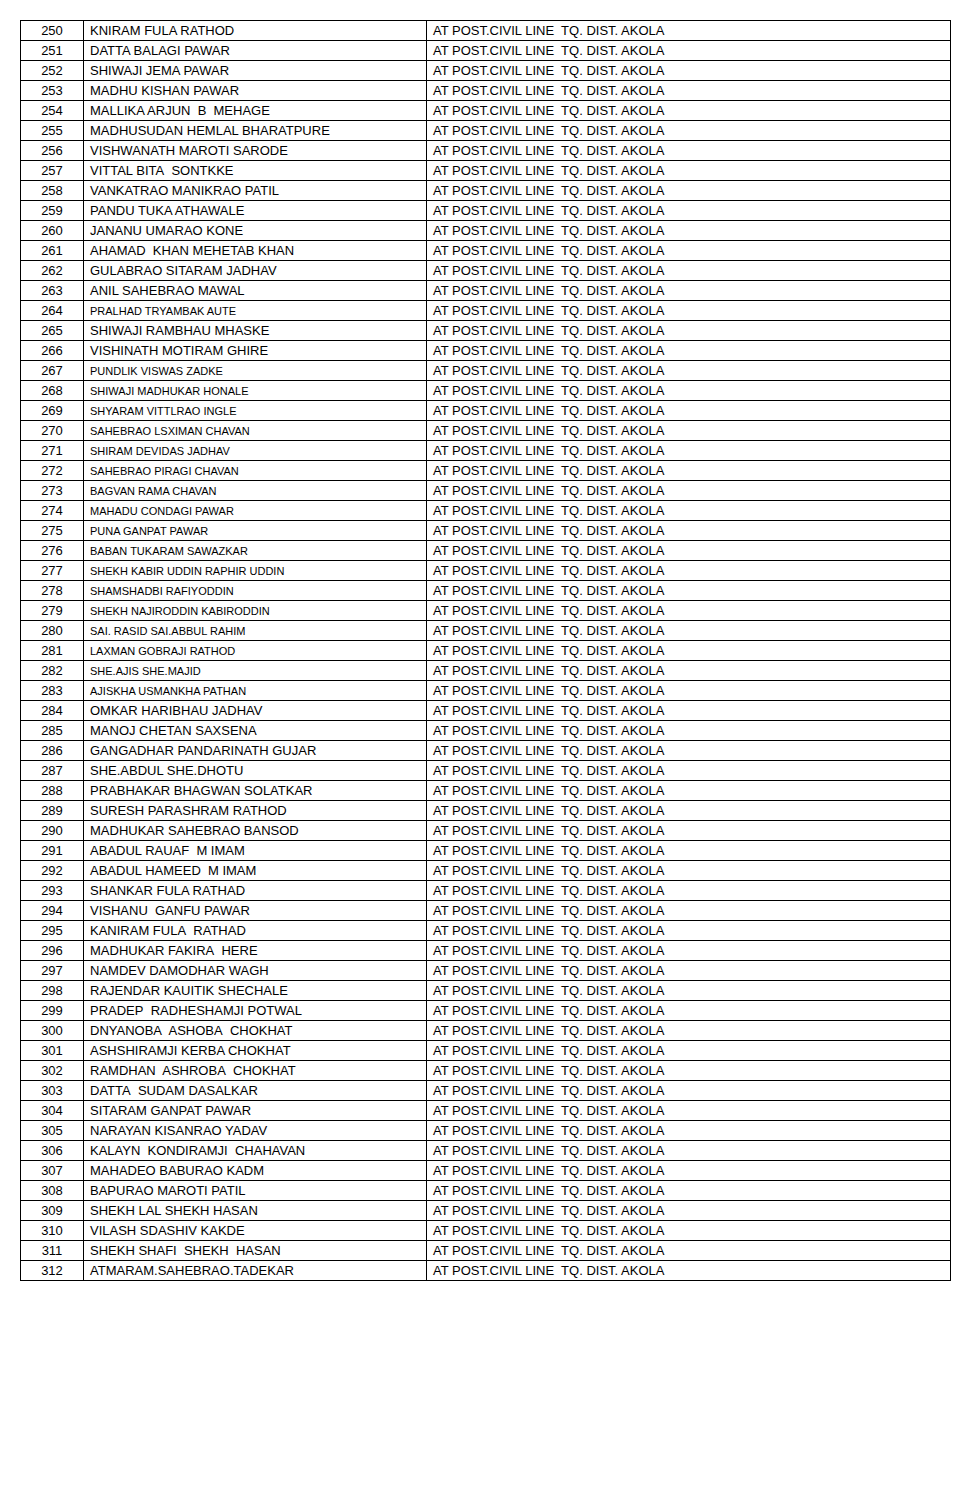| 250 | KNIRAM FULA RATHOD | AT POST.CIVIL LINE TQ. DIST. AKOLA |
| 251 | DATTA BALAGI PAWAR | AT POST.CIVIL LINE TQ. DIST. AKOLA |
| 252 | SHIWAJI JEMA PAWAR | AT POST.CIVIL LINE TQ. DIST. AKOLA |
| 253 | MADHU KISHAN PAWAR | AT POST.CIVIL LINE TQ. DIST. AKOLA |
| 254 | MALLIKA ARJUN B MEHAGE | AT POST.CIVIL LINE TQ. DIST. AKOLA |
| 255 | MADHUSUDAN HEMLAL BHARATPURE | AT POST.CIVIL LINE TQ. DIST. AKOLA |
| 256 | VISHWANATH MAROTI SARODE | AT POST.CIVIL LINE TQ. DIST. AKOLA |
| 257 | VITTAL BITA SONTKKE | AT POST.CIVIL LINE TQ. DIST. AKOLA |
| 258 | VANKATRAO MANIKRAO PATIL | AT POST.CIVIL LINE TQ. DIST. AKOLA |
| 259 | PANDU TUKA ATHAWALE | AT POST.CIVIL LINE TQ. DIST. AKOLA |
| 260 | JANANU UMARAO KONE | AT POST.CIVIL LINE TQ. DIST. AKOLA |
| 261 | AHAMAD KHAN MEHETAB KHAN | AT POST.CIVIL LINE TQ. DIST. AKOLA |
| 262 | GULABRAO SITARAM JADHAV | AT POST.CIVIL LINE TQ. DIST. AKOLA |
| 263 | ANIL SAHEBRAO MAWAL | AT POST.CIVIL LINE TQ. DIST. AKOLA |
| 264 | PRALHAD TRYAMBAK AUTE | AT POST.CIVIL LINE TQ. DIST. AKOLA |
| 265 | SHIWAJI RAMBHAU MHASKE | AT POST.CIVIL LINE TQ. DIST. AKOLA |
| 266 | VISHINATH MOTIRAM GHIRE | AT POST.CIVIL LINE TQ. DIST. AKOLA |
| 267 | PUNDLIK VISWAS ZADKE | AT POST.CIVIL LINE TQ. DIST. AKOLA |
| 268 | SHIWAJI MADHUKAR HONALE | AT POST.CIVIL LINE TQ. DIST. AKOLA |
| 269 | SHYARAM VITTLRAO INGLE | AT POST.CIVIL LINE TQ. DIST. AKOLA |
| 270 | SAHEBRAO LSXIMAN CHAVAN | AT POST.CIVIL LINE TQ. DIST. AKOLA |
| 271 | SHIRAM DEVIDAS JADHAV | AT POST.CIVIL LINE TQ. DIST. AKOLA |
| 272 | SAHEBRAO PIRAGI CHAVAN | AT POST.CIVIL LINE TQ. DIST. AKOLA |
| 273 | BAGVAN RAMA CHAVAN | AT POST.CIVIL LINE TQ. DIST. AKOLA |
| 274 | MAHADU CONDAGI PAWAR | AT POST.CIVIL LINE TQ. DIST. AKOLA |
| 275 | PUNA GANPAT PAWAR | AT POST.CIVIL LINE TQ. DIST. AKOLA |
| 276 | BABAN TUKARAM SAWAZKAR | AT POST.CIVIL LINE TQ. DIST. AKOLA |
| 277 | SHEKH KABIR UDDIN RAPHIR UDDIN | AT POST.CIVIL LINE TQ. DIST. AKOLA |
| 278 | SHAMSHADBI RAFIYODDIN | AT POST.CIVIL LINE TQ. DIST. AKOLA |
| 279 | SHEKH NAJIRODDIN KABIRODDIN | AT POST.CIVIL LINE TQ. DIST. AKOLA |
| 280 | SAI. RASID SAI.ABBUL RAHIM | AT POST.CIVIL LINE TQ. DIST. AKOLA |
| 281 | LAXMAN GOBRAJI RATHOD | AT POST.CIVIL LINE TQ. DIST. AKOLA |
| 282 | SHE.AJIS SHE.MAJID | AT POST.CIVIL LINE TQ. DIST. AKOLA |
| 283 | AJISKHA USMANKHA PATHAN | AT POST.CIVIL LINE TQ. DIST. AKOLA |
| 284 | OMKAR HARIBHAU JADHAV | AT POST.CIVIL LINE TQ. DIST. AKOLA |
| 285 | MANOJ CHETAN SAXSENA | AT POST.CIVIL LINE TQ. DIST. AKOLA |
| 286 | GANGADHAR PANDARINATH GUJAR | AT POST.CIVIL LINE TQ. DIST. AKOLA |
| 287 | SHE.ABDUL SHE.DHOTU | AT POST.CIVIL LINE TQ. DIST. AKOLA |
| 288 | PRABHAKAR BHAGWAN SOLATKAR | AT POST.CIVIL LINE TQ. DIST. AKOLA |
| 289 | SURESH PARASHRAM RATHOD | AT POST.CIVIL LINE TQ. DIST. AKOLA |
| 290 | MADHUKAR SAHEBRAO BANSOD | AT POST.CIVIL LINE TQ. DIST. AKOLA |
| 291 | ABADUL RAUAF M IMAM | AT POST.CIVIL LINE TQ. DIST. AKOLA |
| 292 | ABADUL HAMEED M IMAM | AT POST.CIVIL LINE TQ. DIST. AKOLA |
| 293 | SHANKAR FULA RATHAD | AT POST.CIVIL LINE TQ. DIST. AKOLA |
| 294 | VISHANU GANFU PAWAR | AT POST.CIVIL LINE TQ. DIST. AKOLA |
| 295 | KANIRAM FULA RATHAD | AT POST.CIVIL LINE TQ. DIST. AKOLA |
| 296 | MADHUKAR FAKIRA HERE | AT POST.CIVIL LINE TQ. DIST. AKOLA |
| 297 | NAMDEV DAMODHAR WAGH | AT POST.CIVIL LINE TQ. DIST. AKOLA |
| 298 | RAJENDAR KAUITIK SHECHALE | AT POST.CIVIL LINE TQ. DIST. AKOLA |
| 299 | PRADEP RADHESHAMJI POTWAL | AT POST.CIVIL LINE TQ. DIST. AKOLA |
| 300 | DNYANOBA ASHOBA CHOKHAT | AT POST.CIVIL LINE TQ. DIST. AKOLA |
| 301 | ASHSHIRAMJI KERBA CHOKHAT | AT POST.CIVIL LINE TQ. DIST. AKOLA |
| 302 | RAMDHAN ASHROBA CHOKHAT | AT POST.CIVIL LINE TQ. DIST. AKOLA |
| 303 | DATTA SUDAM DASALKAR | AT POST.CIVIL LINE TQ. DIST. AKOLA |
| 304 | SITARAM GANPAT PAWAR | AT POST.CIVIL LINE TQ. DIST. AKOLA |
| 305 | NARAYAN KISANRAO YADAV | AT POST.CIVIL LINE TQ. DIST. AKOLA |
| 306 | KALAYN KONDIRAMJI CHAHAVAN | AT POST.CIVIL LINE TQ. DIST. AKOLA |
| 307 | MAHADEO BABURAO KADM | AT POST.CIVIL LINE TQ. DIST. AKOLA |
| 308 | BAPURAO MAROTI PATIL | AT POST.CIVIL LINE TQ. DIST. AKOLA |
| 309 | SHEKH LAL SHEKH HASAN | AT POST.CIVIL LINE TQ. DIST. AKOLA |
| 310 | VILASH SDASHIV KAKDE | AT POST.CIVIL LINE TQ. DIST. AKOLA |
| 311 | SHEKH SHAFI SHEKH HASAN | AT POST.CIVIL LINE TQ. DIST. AKOLA |
| 312 | ATMARAM.SAHEBRAO.TADEKAR | AT POST.CIVIL LINE TQ. DIST. AKOLA |